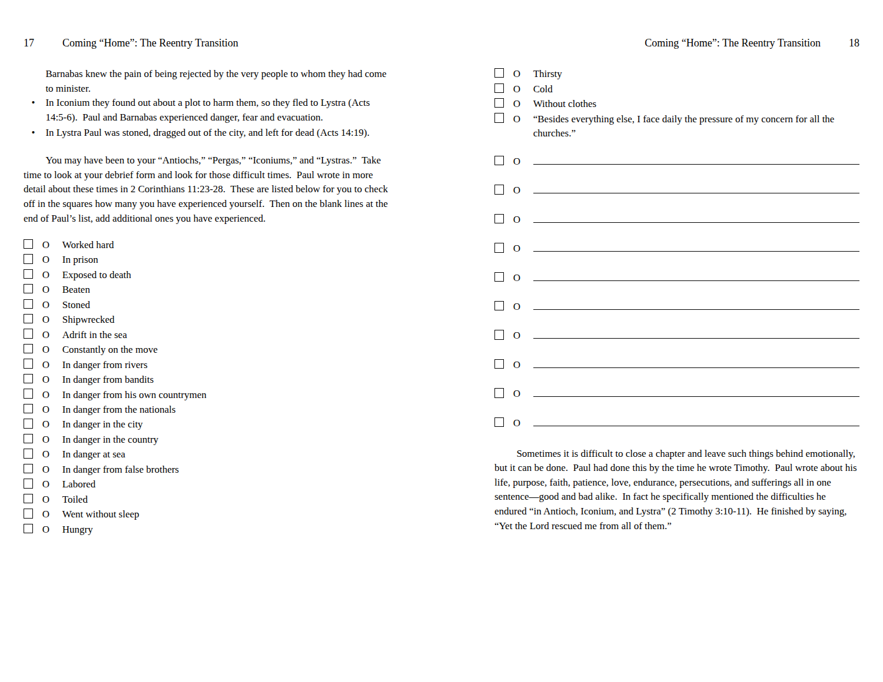17 Coming “Home”: The Reentry Transition
Barnabas knew the pain of being rejected by the very people to whom they had come to minister.
In Iconium they found out about a plot to harm them, so they fled to Lystra (Acts 14:5-6). Paul and Barnabas experienced danger, fear and evacuation.
In Lystra Paul was stoned, dragged out of the city, and left for dead (Acts 14:19).
You may have been to your “Antiochs,” “Pergas,” “Iconiums,” and “Lystras.” Take time to look at your debrief form and look for those difficult times. Paul wrote in more detail about these times in 2 Corinthians 11:23-28. These are listed below for you to check off in the squares how many you have experienced yourself. Then on the blank lines at the end of Paul’s list, add additional ones you have experienced.
OWorked hard
OIn prison
OExposed to death
OBeaten
OStoned
OShipwrecked
OAdrift in the sea
OConstantly on the move
OIn danger from rivers
OIn danger from bandits
OIn danger from his own countrymen
OIn danger from the nationals
OIn danger in the city
OIn danger in the country
OIn danger at sea
OIn danger from false brothers
OLabored
OToiled
OWent without sleep
OHungry
Coming “Home”: The Reentry Transition 18
OThirsty
OCold
OWithout clothes
O“Besides everything else, I face daily the pressure of my concern for all the churches.”
O
O
O
O
O
O
O
O
O
O
Sometimes it is difficult to close a chapter and leave such things behind emotionally, but it can be done. Paul had done this by the time he wrote Timothy. Paul wrote about his life, purpose, faith, patience, love, endurance, persecutions, and sufferings all in one sentence—good and bad alike. In fact he specifically mentioned the difficulties he endured “in Antioch, Iconium, and Lystra” (2 Timothy 3:10-11). He finished by saying, “Yet the Lord rescued me from all of them.”